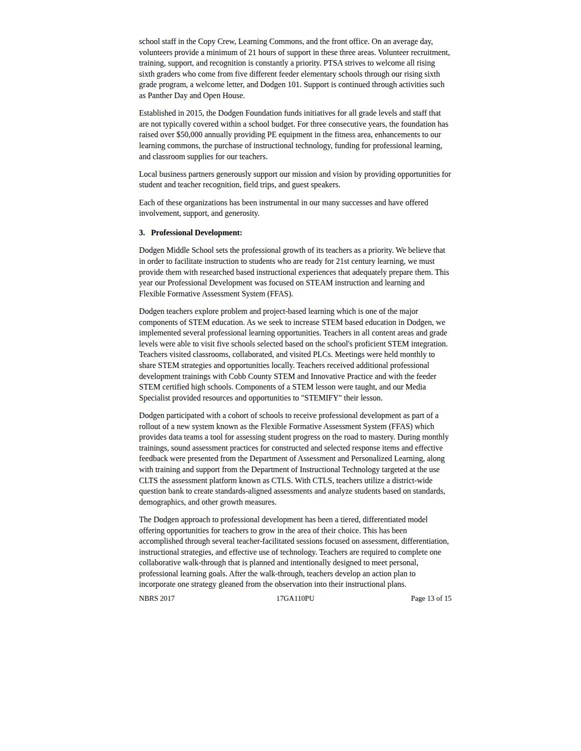school staff in the Copy Crew, Learning Commons, and the front office. On an average day, volunteers provide a minimum of 21 hours of support in these three areas. Volunteer recruitment, training, support, and recognition is constantly a priority. PTSA strives to welcome all rising sixth graders who come from five different feeder elementary schools through our rising sixth grade program, a welcome letter, and Dodgen 101. Support is continued through activities such as Panther Day and Open House.
Established in 2015, the Dodgen Foundation funds initiatives for all grade levels and staff that are not typically covered within a school budget. For three consecutive years, the foundation has raised over $50,000 annually providing PE equipment in the fitness area, enhancements to our learning commons, the purchase of instructional technology, funding for professional learning, and classroom supplies for our teachers.
Local business partners generously support our mission and vision by providing opportunities for student and teacher recognition, field trips, and guest speakers.
Each of these organizations has been instrumental in our many successes and have offered involvement, support, and generosity.
3. Professional Development:
Dodgen Middle School sets the professional growth of its teachers as a priority. We believe that in order to facilitate instruction to students who are ready for 21st century learning, we must provide them with researched based instructional experiences that adequately prepare them. This year our Professional Development was focused on STEAM instruction and learning and Flexible Formative Assessment System (FFAS).
Dodgen teachers explore problem and project-based learning which is one of the major components of STEM education. As we seek to increase STEM based education in Dodgen, we implemented several professional learning opportunities. Teachers in all content areas and grade levels were able to visit five schools selected based on the school's proficient STEM integration. Teachers visited classrooms, collaborated, and visited PLCs. Meetings were held monthly to share STEM strategies and opportunities locally. Teachers received additional professional development trainings with Cobb County STEM and Innovative Practice and with the feeder STEM certified high schools. Components of a STEM lesson were taught, and our Media Specialist provided resources and opportunities to "STEMIFY" their lesson.
Dodgen participated with a cohort of schools to receive professional development as part of a rollout of a new system known as the Flexible Formative Assessment System (FFAS) which provides data teams a tool for assessing student progress on the road to mastery. During monthly trainings, sound assessment practices for constructed and selected response items and effective feedback were presented from the Department of Assessment and Personalized Learning, along with training and support from the Department of Instructional Technology targeted at the use CLTS the assessment platform known as CTLS. With CTLS, teachers utilize a district-wide question bank to create standards-aligned assessments and analyze students based on standards, demographics, and other growth measures.
The Dodgen approach to professional development has been a tiered, differentiated model offering opportunities for teachers to grow in the area of their choice. This has been accomplished through several teacher-facilitated sessions focused on assessment, differentiation, instructional strategies, and effective use of technology. Teachers are required to complete one collaborative walk-through that is planned and intentionally designed to meet personal, professional learning goals. After the walk-through, teachers develop an action plan to incorporate one strategy gleaned from the observation into their instructional plans.
| NBRS 2017 | 17GA110PU | Page 13 of 15 |